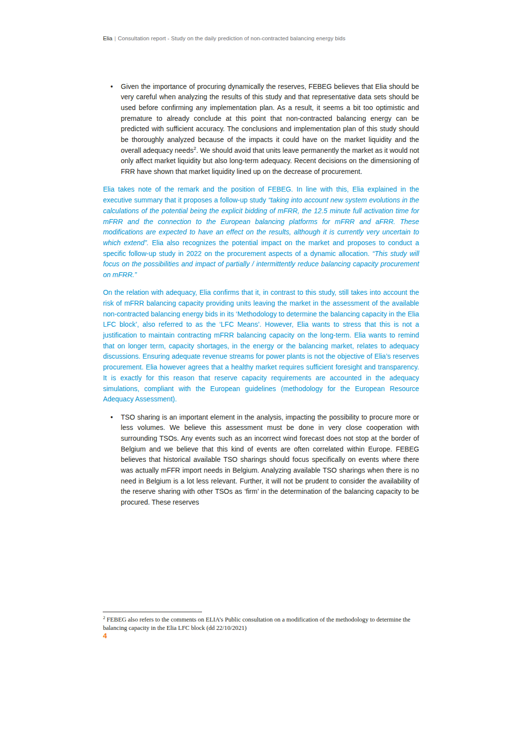Elia|Consultation report - Study on the daily prediction of non-contracted balancing energy bids
Given the importance of procuring dynamically the reserves, FEBEG believes that Elia should be very careful when analyzing the results of this study and that representative data sets should be used before confirming any implementation plan. As a result, it seems a bit too optimistic and premature to already conclude at this point that non-contracted balancing energy can be predicted with sufficient accuracy. The conclusions and implementation plan of this study should be thoroughly analyzed because of the impacts it could have on the market liquidity and the overall adequacy needs2. We should avoid that units leave permanently the market as it would not only affect market liquidity but also long-term adequacy. Recent decisions on the dimensioning of FRR have shown that market liquidity lined up on the decrease of procurement.
Elia takes note of the remark and the position of FEBEG. In line with this, Elia explained in the executive summary that it proposes a follow-up study “taking into account new system evolutions in the calculations of the potential being the explicit bidding of mFRR, the 12.5 minute full activation time for mFRR and the connection to the European balancing platforms for mFRR and aFRR. These modifications are expected to have an effect on the results, although it is currently very uncertain to which extend”. Elia also recognizes the potential impact on the market and proposes to conduct a specific follow-up study in 2022 on the procurement aspects of a dynamic allocation. “This study will focus on the possibilities and impact of partially / intermittently reduce balancing capacity procurement on mFRR.”
On the relation with adequacy, Elia confirms that it, in contrast to this study, still takes into account the risk of mFRR balancing capacity providing units leaving the market in the assessment of the available non-contracted balancing energy bids in its ‘Methodology to determine the balancing capacity in the Elia LFC block’, also referred to as the ‘LFC Means’. However, Elia wants to stress that this is not a justification to maintain contracting mFRR balancing capacity on the long-term. Elia wants to remind that on longer term, capacity shortages, in the energy or the balancing market, relates to adequacy discussions. Ensuring adequate revenue streams for power plants is not the objective of Elia’s reserves procurement. Elia however agrees that a healthy market requires sufficient foresight and transparency. It is exactly for this reason that reserve capacity requirements are accounted in the adequacy simulations, compliant with the European guidelines (methodology for the European Resource Adequacy Assessment).
TSO sharing is an important element in the analysis, impacting the possibility to procure more or less volumes. We believe this assessment must be done in very close cooperation with surrounding TSOs. Any events such as an incorrect wind forecast does not stop at the border of Belgium and we believe that this kind of events are often correlated within Europe. FEBEG believes that historical available TSO sharings should focus specifically on events where there was actually mFFR import needs in Belgium. Analyzing available TSO sharings when there is no need in Belgium is a lot less relevant. Further, it will not be prudent to consider the availability of the reserve sharing with other TSOs as ‘firm’ in the determination of the balancing capacity to be procured. These reserves
2 FEBEG also refers to the comments on ELIA’s Public consultation on a modification of the methodology to determine the balancing capacity in the Elia LFC block (dd 22/10/2021)
4